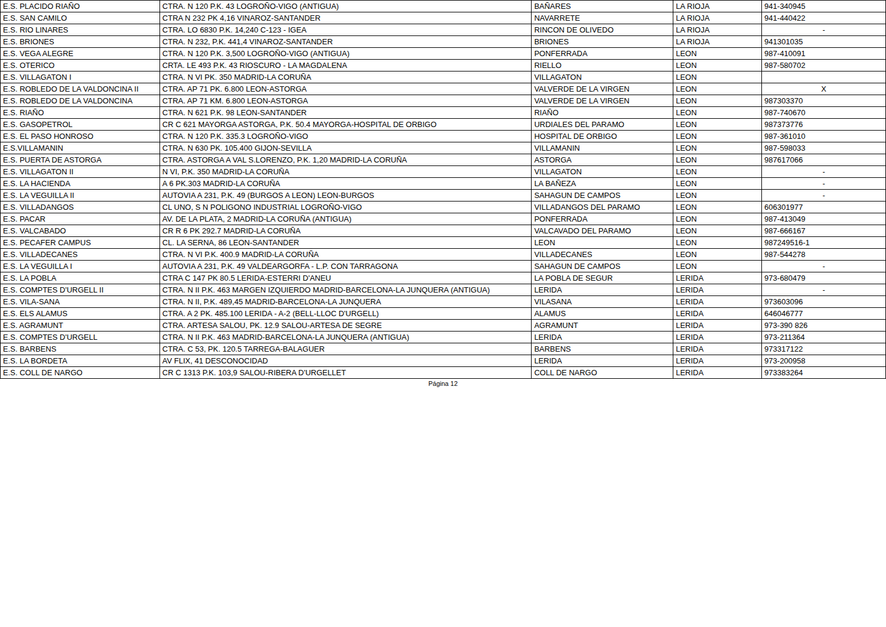| E.S. PLACIDO RIAÑO | CTRA. N 120 P.K. 43 LOGROÑO-VIGO (ANTIGUA) | BAÑARES | LA RIOJA | 941-340945 |
| E.S. SAN CAMILO | CTRA N 232 PK 4,16 VINAROZ-SANTANDER | NAVARRETE | LA RIOJA | 941-440422 |
| E.S. RIO LINARES | CTRA. LO 6830 P.K. 14,240 C-123 - IGEA | RINCON DE OLIVEDO | LA RIOJA | - |
| E.S. BRIONES | CTRA. N 232, P.K. 441,4 VINAROZ-SANTANDER | BRIONES | LA RIOJA | 941301035 |
| E.S. VEGA ALEGRE | CTRA. N 120 P.K. 3,500 LOGROÑO-VIGO (ANTIGUA) | PONFERRADA | LEON | 987-410091 |
| E.S. OTERICO | CRTA. LE 493 P.K. 43 RIOSCURO - LA MAGDALENA | RIELLO | LEON | 987-580702 |
| E.S. VILLAGATON I | CTRA. N VI PK. 350 MADRID-LA CORUÑA | VILLAGATON | LEON | |
| E.S. ROBLEDO DE LA VALDONCINA II | CTRA. AP 71 PK. 6.800 LEON-ASTORGA | VALVERDE DE LA VIRGEN | LEON | X |
| E.S. ROBLEDO DE LA VALDONCINA | CTRA. AP 71 KM. 6.800 LEON-ASTORGA | VALVERDE DE LA VIRGEN | LEON | 987303370 |
| E.S. RIAÑO | CTRA. N 621 P.K. 98 LEON-SANTANDER | RIAÑO | LEON | 987-740670 |
| E.S. GASOPETROL | CR C 621 MAYORGA ASTORGA, P.K. 50.4 MAYORGA-HOSPITAL DE ORBIGO | URDIALES DEL PARAMO | LEON | 987373776 |
| E.S. EL PASO HONROSO | CTRA. N 120 P.K. 335.3 LOGROÑO-VIGO | HOSPITAL DE ORBIGO | LEON | 987-361010 |
| E.S.VILLAMANIN | CTRA. N 630 PK. 105.400 GIJON-SEVILLA | VILLAMANIN | LEON | 987-598033 |
| E.S. PUERTA DE ASTORGA | CTRA. ASTORGA A VAL S.LORENZO, P.K. 1,20 MADRID-LA CORUÑA | ASTORGA | LEON | 987617066 |
| E.S. VILLAGATON II | N VI, P.K. 350 MADRID-LA CORUÑA | VILLAGATON | LEON | - |
| E.S. LA HACIENDA | A 6 PK.303 MADRID-LA CORUÑA | LA BAÑEZA | LEON | - |
| E.S. LA VEGUILLA II | AUTOVIA A 231, P.K. 49 (BURGOS A LEON) LEON-BURGOS | SAHAGUN DE CAMPOS | LEON | - |
| E.S. VILLADANGOS | CL UNO, S N POLIGONO INDUSTRIAL LOGROÑO-VIGO | VILLADANGOS DEL PARAMO | LEON | 606301977 |
| E.S. PACAR | AV. DE LA PLATA, 2 MADRID-LA CORUÑA (ANTIGUA) | PONFERRADA | LEON | 987-413049 |
| E.S. VALCABADO | CR R 6 PK 292.7 MADRID-LA CORUÑA | VALCAVADO DEL PARAMO | LEON | 987-666167 |
| E.S. PECAFER CAMPUS | CL. LA SERNA, 86 LEON-SANTANDER | LEON | LEON | 987249516-1 |
| E.S. VILLADECANES | CTRA. N VI P.K. 400.9 MADRID-LA CORUÑA | VILLADECANES | LEON | 987-544278 |
| E.S. LA VEGUILLA I | AUTOVIA A 231, P.K. 49 VALDEARGORFA - L.P. CON TARRAGONA | SAHAGUN DE CAMPOS | LEON | - |
| E.S. LA POBLA | CTRA C 147 PK 80.5 LERIDA-ESTERRI D'ANEU | LA POBLA DE SEGUR | LERIDA | 973-680479 |
| E.S. COMPTES D'URGELL II | CTRA. N II P.K. 463 MARGEN IZQUIERDO MADRID-BARCELONA-LA JUNQUERA (ANTIGUA) | LERIDA | LERIDA | - |
| E.S. VILA-SANA | CTRA. N II, P.K. 489,45 MADRID-BARCELONA-LA JUNQUERA | VILASANA | LERIDA | 973603096 |
| E.S. ELS ALAMUS | CTRA. A 2 PK. 485.100 LERIDA - A-2 (BELL-LLOC D'URGELL) | ALAMUS | LERIDA | 646046777 |
| E.S. AGRAMUNT | CTRA. ARTESA SALOU, PK. 12.9 SALOU-ARTESA DE SEGRE | AGRAMUNT | LERIDA | 973-390 826 |
| E.S. COMPTES D'URGELL | CTRA. N II P.K. 463 MADRID-BARCELONA-LA JUNQUERA (ANTIGUA) | LERIDA | LERIDA | 973-211364 |
| E.S. BARBENS | CTRA. C 53, PK. 120.5 TARREGA-BALAGUER | BARBENS | LERIDA | 973317122 |
| E.S. LA BORDETA | AV FLIX, 41 DESCONOCIDAD | LERIDA | LERIDA | 973-200958 |
| E.S. COLL DE NARGO | CR C 1313 P.K. 103,9 SALOU-RIBERA D'URGELLET | COLL DE NARGO | LERIDA | 973383264 |
Página 12